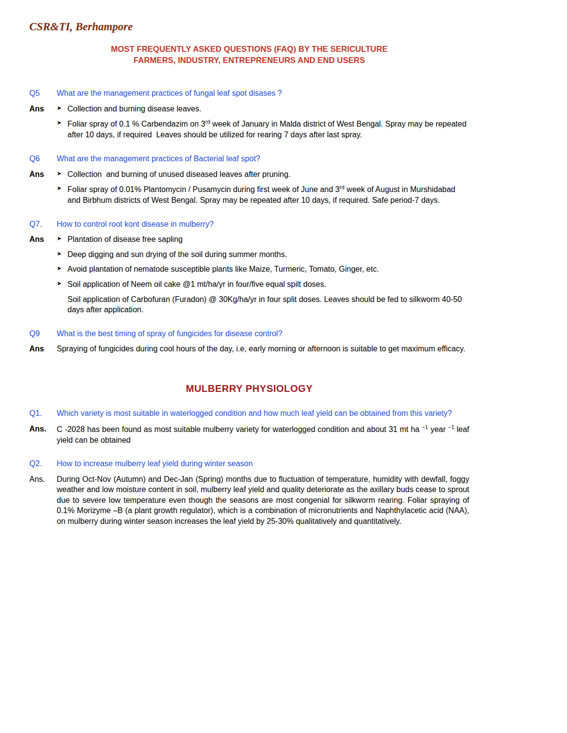CSR&TI, Berhampore
MOST FREQUENTLY ASKED QUESTIONS (FAQ) BY THE SERICULTURE
FARMERS, INDUSTRY, ENTREPRENEURS AND END USERS
Q5 What are the management practices of fungal leaf spot disases ?
Ans
Collection and burning disease leaves.
Foliar spray of 0.1 % Carbendazim on 3rd week of January in Malda district of West Bengal. Spray may be repeated after 10 days, if required Leaves should be utilized for rearing 7 days after last spray.
Q6 What are the management practices of Bacterial leaf spot?
Ans
Collection and burning of unused diseased leaves after pruning.
Foliar spray of 0.01% Plantomycin / Pusamycin during first week of June and 3rd week of August in Murshidabad and Birbhum districts of West Bengal. Spray may be repeated after 10 days, if required. Safe period-7 days.
Q7. How to control root kont disease in mulberry?
Ans
Plantation of disease free sapling
Deep digging and sun drying of the soil during summer months.
Avoid plantation of nematode susceptible plants like Maize, Turmeric, Tomato, Ginger, etc.
Soil application of Neem oil cake @1 mt/ha/yr in four/five equal spilt doses.
Soil application of Carbofuran (Furadon) @ 30Kg/ha/yr in four split doses. Leaves should be fed to silkworm 40-50 days after application.
Q9 What is the best timing of spray of fungicides for disease control?
Ans
Spraying of fungicides during cool hours of the day, i.e, early morning or afternoon is suitable to get maximum efficacy.
MULBERRY PHYSIOLOGY
Q1. Which variety is most suitable in waterlogged condition and how much leaf yield can be obtained from this variety?
Ans.
C -2028 has been found as most suitable mulberry variety for waterlogged condition and about 31 mt ha −1 year −1 leaf yield can be obtained
Q2. How to increase mulberry leaf yield during winter season
Ans.
During Oct-Nov (Autumn) and Dec-Jan (Spring) months due to fluctuation of temperature, humidity with dewfall, foggy weather and low moisture content in soil, mulberry leaf yield and quality deteriorate as the axillary buds cease to sprout due to severe low temperature even though the seasons are most congenial for silkworm rearing. Foliar spraying of 0.1% Morizyme –B (a plant growth regulator), which is a combination of micronutrients and Naphthylacetic acid (NAA), on mulberry during winter season increases the leaf yield by 25-30% qualitatively and quantitatively.